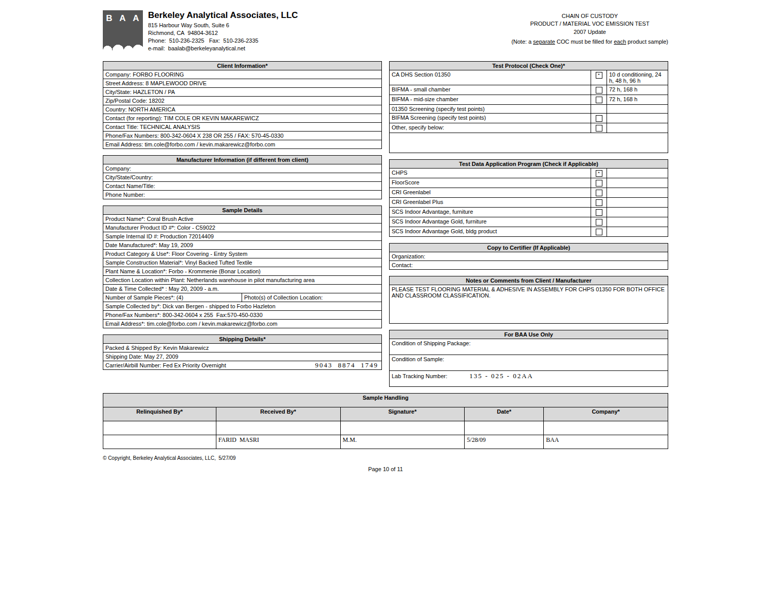BAA
Berkeley Analytical Associates, LLC
815 Harbour Way South, Suite 6
Richmond, CA 94804-3612
Phone: 510-236-2325 Fax: 510-236-2335
e-mail: baalab@berkeleyanalytical.net
CHAIN OF CUSTODY
PRODUCT / MATERIAL VOC EMISSION TEST
2007 Update
(Note: a separate COC must be filled for each product sample)
| Client Information* |
| Company: FORBO FLOORING |
| Street Address: 8 MAPLEWOOD DRIVE |
| City/State: HAZLETON / PA |
| Zip/Postal Code: 18202 |
| Country: NORTH AMERICA |
| Contact (for reporting): TIM COLE OR KEVIN MAKAREWICZ |
| Contact Title: TECHNICAL ANALYSIS |
| Phone/Fax Numbers: 800-342-0604 X 238 OR 255 / FAX: 570-45-0330 |
| Email Address: tim.cole@forbo.com / kevin.makarewicz@forbo.com |
| Manufacturer Information (if different from client) |
| Company: |
| City/State/Country: |
| Contact Name/Title: |
| Phone Number: |
| Sample Details |
| Product Name*: Coral Brush Active |
| Manufacturer Product ID #*: Color - C59022 |
| Sample Internal ID #: Production 72014409 |
| Date Manufactured*: May 19, 2009 |
| Product Category & Use*: Floor Covering - Entry System |
| Sample Construction Material*: Vinyl Backed Tufted Textile |
| Plant Name & Location*: Forbo - Krommenie (Bonar Location) |
| Collection Location within Plant: Netherlands warehouse in pilot manufacturing area |
| Date & Time Collected* : May 20, 2009 - a.m. |
| Number of Sample Pieces*: (4) | Photo(s) of Collection Location: |
| Sample Collected by*: Dick van Bergen - shipped to Forbo Hazleton |
| Phone/Fax Numbers*: 800-342-0604 x 255 Fax:570-450-0330 |
| Email Address*: tim.cole@forbo.com / kevin.makarewicz@forbo.com |
| Shipping Details* |
| Packed & Shipped By: Kevin Makarewicz |
| Shipping Date: May 27, 2009 |
| Carrier/Airbill Number: Fed Ex Priority Overnight 9043 8874 1749 |
| Test Protocol (Check One)* |
| CA DHS Section 01350 | * | 10 d conditioning, 24 h, 48 h, 96 h |
| BIFMA - small chamber | | 72 h, 168 h |
| BIFMA - mid-size chamber | | 72 h, 168 h |
| 01350 Screening (specify test points) | | |
| BIFMA Screening (specify test points) | | |
| Other, specify below: | | |
| Test Data Application Program (Check if Applicable) |
| CHPS | * | |
| FloorScore | | |
| CRI Greenlabel | | |
| CRI Greenlabel Plus | | |
| SCS Indoor Advantage, furniture | | |
| SCS Indoor Advantage Gold, furniture | | |
| SCS Indoor Advantage Gold, bldg product | | |
| Copy to Certifier (If Applicable) |
| Organization: |
| Contact: |
| Notes or Comments from Client / Manufacturer |
| PLEASE TEST FLOORING MATERIAL & ADHESIVE IN ASSEMBLY FOR CHPS 01350 FOR BOTH OFFICE AND CLASSROOM CLASSIFICATION. |
| For BAA Use Only |
| Condition of Shipping Package: |
| Condition of Sample: |
| Lab Tracking Number: 135 - 025 - 02AA |
| Sample Handling |
| Relinquished By* | Received By* | Signature* | Date* | Company* |
| | FARID MASRI | M.M. | 5/28/09 | BAA |
© Copyright, Berkeley Analytical Associates, LLC, 5/27/09
Page 10 of 11